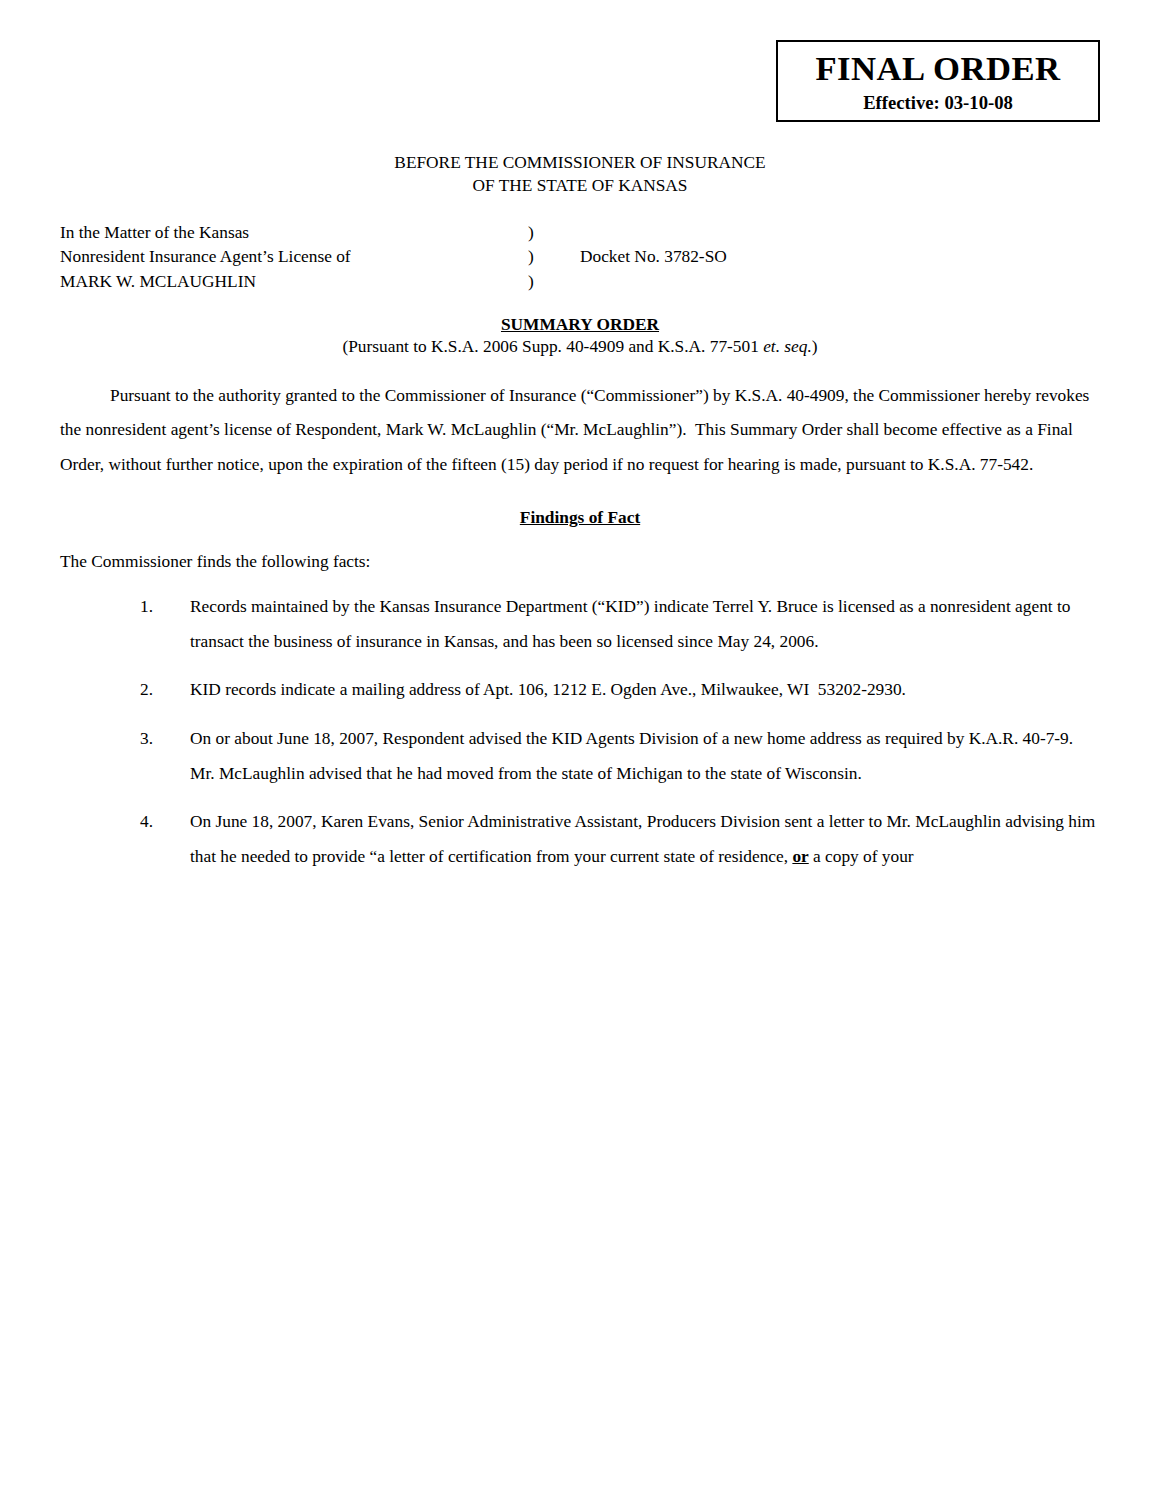FINAL ORDER
Effective: 03-10-08
BEFORE THE COMMISSIONER OF INSURANCE
OF THE STATE OF KANSAS
| In the Matter of the Kansas | ) | |
| Nonresident Insurance Agent’s License of | ) | Docket No. 3782-SO |
| MARK W. MCLAUGHLIN | ) | |
SUMMARY ORDER
(Pursuant to K.S.A. 2006 Supp. 40-4909 and K.S.A. 77-501 et. seq.)
Pursuant to the authority granted to the Commissioner of Insurance (“Commissioner”) by K.S.A. 40-4909, the Commissioner hereby revokes the nonresident agent’s license of Respondent, Mark W. McLaughlin (“Mr. McLaughlin”). This Summary Order shall become effective as a Final Order, without further notice, upon the expiration of the fifteen (15) day period if no request for hearing is made, pursuant to K.S.A. 77-542.
Findings of Fact
The Commissioner finds the following facts:
Records maintained by the Kansas Insurance Department (“KID”) indicate Terrel Y. Bruce is licensed as a nonresident agent to transact the business of insurance in Kansas, and has been so licensed since May 24, 2006.
KID records indicate a mailing address of Apt. 106, 1212 E. Ogden Ave., Milwaukee, WI 53202-2930.
On or about June 18, 2007, Respondent advised the KID Agents Division of a new home address as required by K.A.R. 40-7-9. Mr. McLaughlin advised that he had moved from the state of Michigan to the state of Wisconsin.
On June 18, 2007, Karen Evans, Senior Administrative Assistant, Producers Division sent a letter to Mr. McLaughlin advising him that he needed to provide “a letter of certification from your current state of residence, or a copy of your